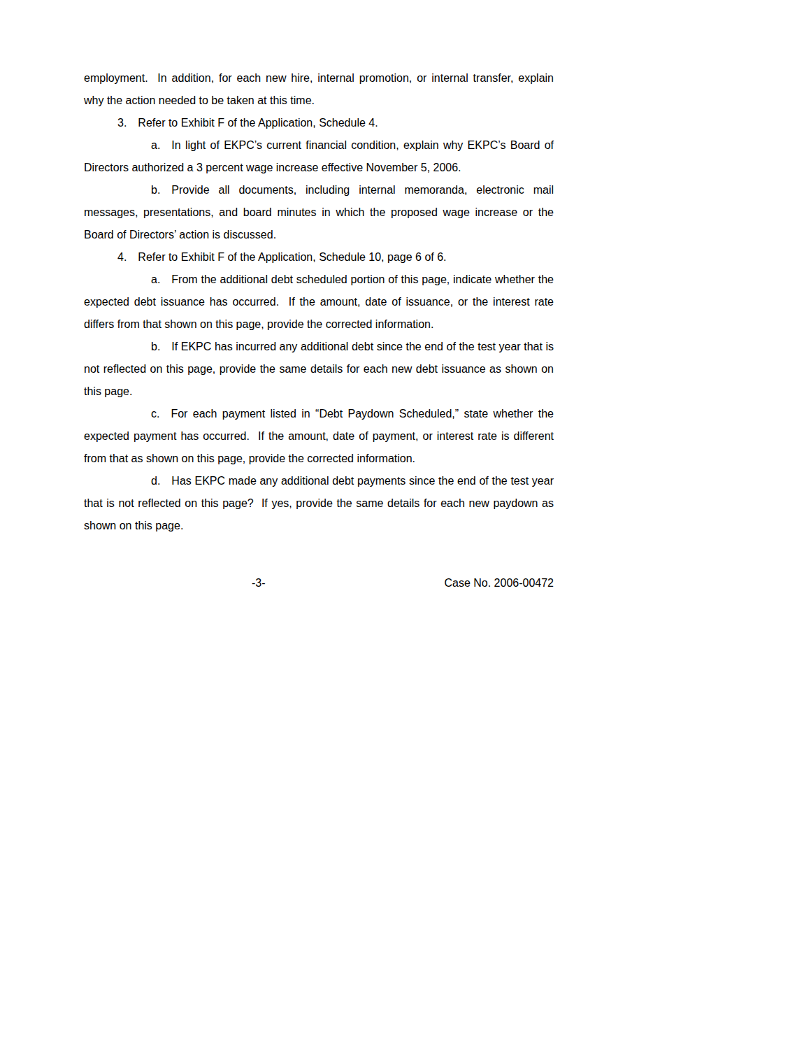employment. In addition, for each new hire, internal promotion, or internal transfer, explain why the action needed to be taken at this time.
3. Refer to Exhibit F of the Application, Schedule 4.
a. In light of EKPC’s current financial condition, explain why EKPC’s Board of Directors authorized a 3 percent wage increase effective November 5, 2006.
b. Provide all documents, including internal memoranda, electronic mail messages, presentations, and board minutes in which the proposed wage increase or the Board of Directors’ action is discussed.
4. Refer to Exhibit F of the Application, Schedule 10, page 6 of 6.
a. From the additional debt scheduled portion of this page, indicate whether the expected debt issuance has occurred. If the amount, date of issuance, or the interest rate differs from that shown on this page, provide the corrected information.
b. If EKPC has incurred any additional debt since the end of the test year that is not reflected on this page, provide the same details for each new debt issuance as shown on this page.
c. For each payment listed in “Debt Paydown Scheduled,” state whether the expected payment has occurred. If the amount, date of payment, or interest rate is different from that as shown on this page, provide the corrected information.
d. Has EKPC made any additional debt payments since the end of the test year that is not reflected on this page? If yes, provide the same details for each new paydown as shown on this page.
-3- Case No. 2006-00472